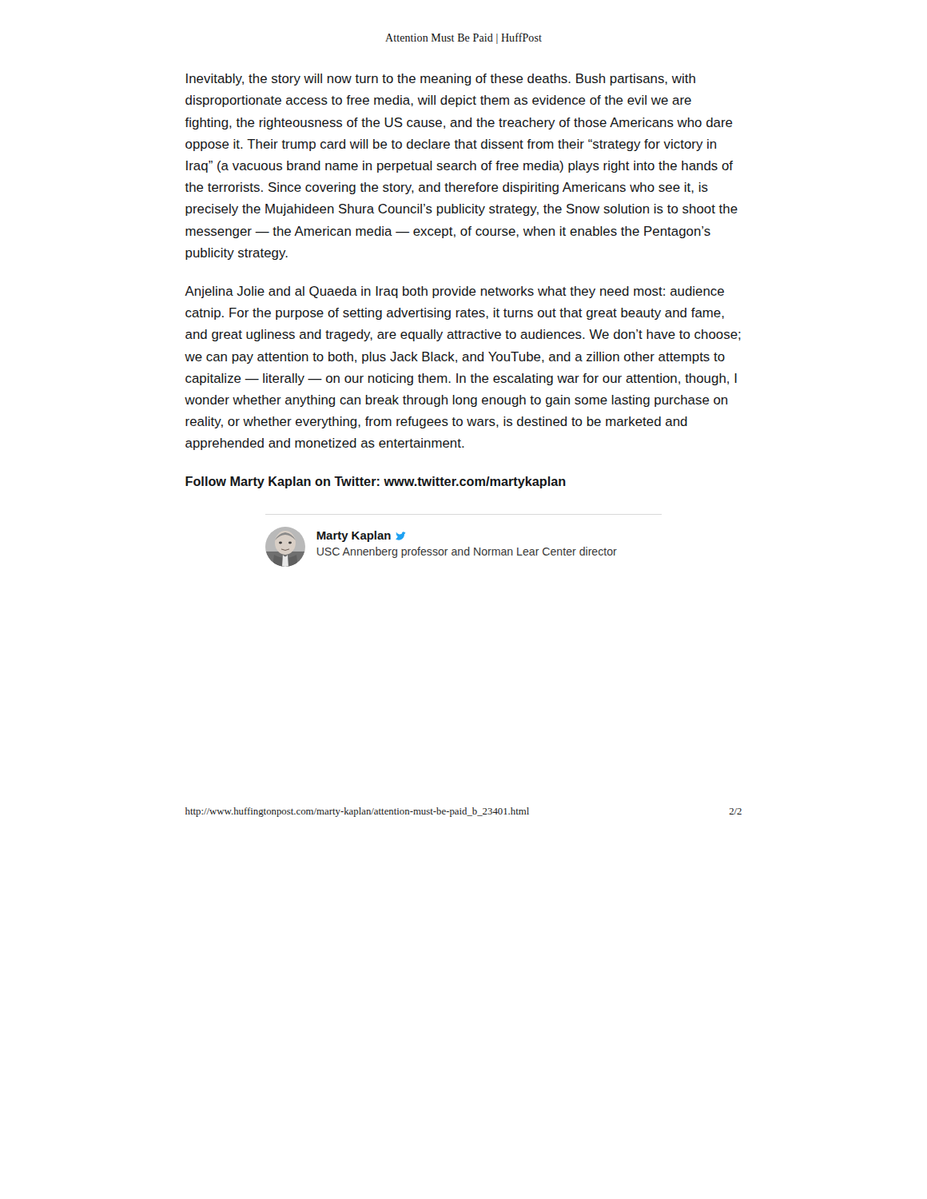Attention Must Be Paid | HuffPost
Inevitably, the story will now turn to the meaning of these deaths. Bush partisans, with disproportionate access to free media, will depict them as evidence of the evil we are fighting, the righteousness of the US cause, and the treachery of those Americans who dare oppose it. Their trump card will be to declare that dissent from their “strategy for victory in Iraq” (a vacuous brand name in perpetual search of free media) plays right into the hands of the terrorists. Since covering the story, and therefore dispiriting Americans who see it, is precisely the Mujahideen Shura Council’s publicity strategy, the Snow solution is to shoot the messenger — the American media — except, of course, when it enables the Pentagon’s publicity strategy.
Anjelina Jolie and al Quaeda in Iraq both provide networks what they need most: audience catnip. For the purpose of setting advertising rates, it turns out that great beauty and fame, and great ugliness and tragedy, are equally attractive to audiences. We don’t have to choose; we can pay attention to both, plus Jack Black, and YouTube, and a zillion other attempts to capitalize — literally — on our noticing them. In the escalating war for our attention, though, I wonder whether anything can break through long enough to gain some lasting purchase on reality, or whether everything, from refugees to wars, is destined to be marketed and apprehended and monetized as entertainment.
Follow Marty Kaplan on Twitter: www.twitter.com/martykaplan
Marty Kaplan
USC Annenberg professor and Norman Lear Center director
http://www.huffingtonpost.com/marty-kaplan/attention-must-be-paid_b_23401.html 2/2